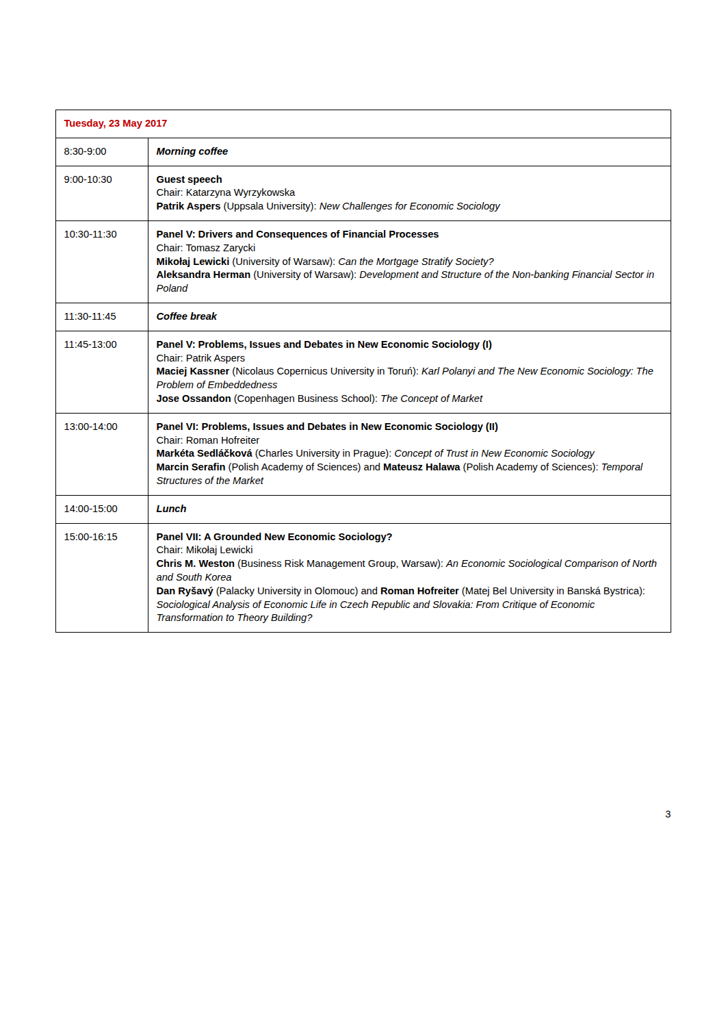| Tuesday, 23 May 2017 |
| 8:30-9:00 | Morning coffee |
| 9:00-10:30 | Guest speech Chair: Katarzyna Wyrzykowska Patrik Aspers (Uppsala University): New Challenges for Economic Sociology |
| 10:30-11:30 | Panel V: Drivers and Consequences of Financial Processes Chair: Tomasz Zarycki Mikołaj Lewicki (University of Warsaw): Can the Mortgage Stratify Society? Aleksandra Herman (University of Warsaw): Development and Structure of the Non-banking Financial Sector in Poland |
| 11:30-11:45 | Coffee break |
| 11:45-13:00 | Panel V: Problems, Issues and Debates in New Economic Sociology (I) Chair: Patrik Aspers Maciej Kassner (Nicolaus Copernicus University in Toruń): Karl Polanyi and The New Economic Sociology: The Problem of Embeddedness Jose Ossandon (Copenhagen Business School): The Concept of Market |
| 13:00-14:00 | Panel VI: Problems, Issues and Debates in New Economic Sociology (II) Chair: Roman Hofreiter Markéta Sedláčková (Charles University in Prague): Concept of Trust in New Economic Sociology Marcin Serafin (Polish Academy of Sciences) and Mateusz Halawa (Polish Academy of Sciences): Temporal Structures of the Market |
| 14:00-15:00 | Lunch |
| 15:00-16:15 | Panel VII: A Grounded New Economic Sociology? Chair: Mikołaj Lewicki Chris M. Weston (Business Risk Management Group, Warsaw): An Economic Sociological Comparison of North and South Korea Dan Ryšavý (Palacky University in Olomouc) and Roman Hofreiter (Matej Bel University in Banská Bystrica): Sociological Analysis of Economic Life in Czech Republic and Slovakia: From Critique of Economic Transformation to Theory Building? |
3